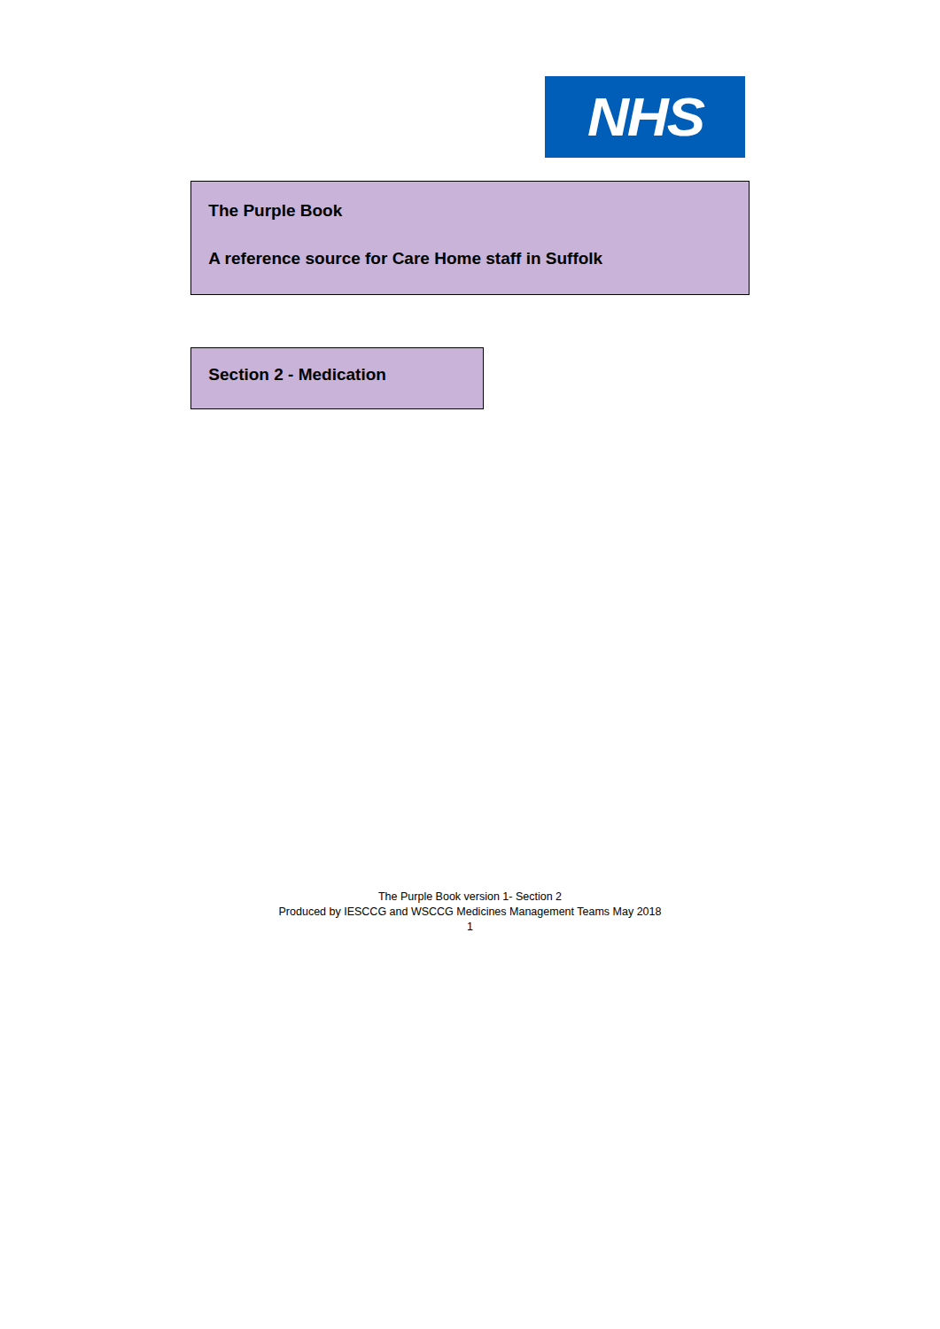NHS
The Purple Book
A reference source for Care Home staff in Suffolk
Section 2 - Medication
The Purple Book version 1- Section 2
Produced by IESCCG and WSCCG Medicines Management Teams May 2018
1